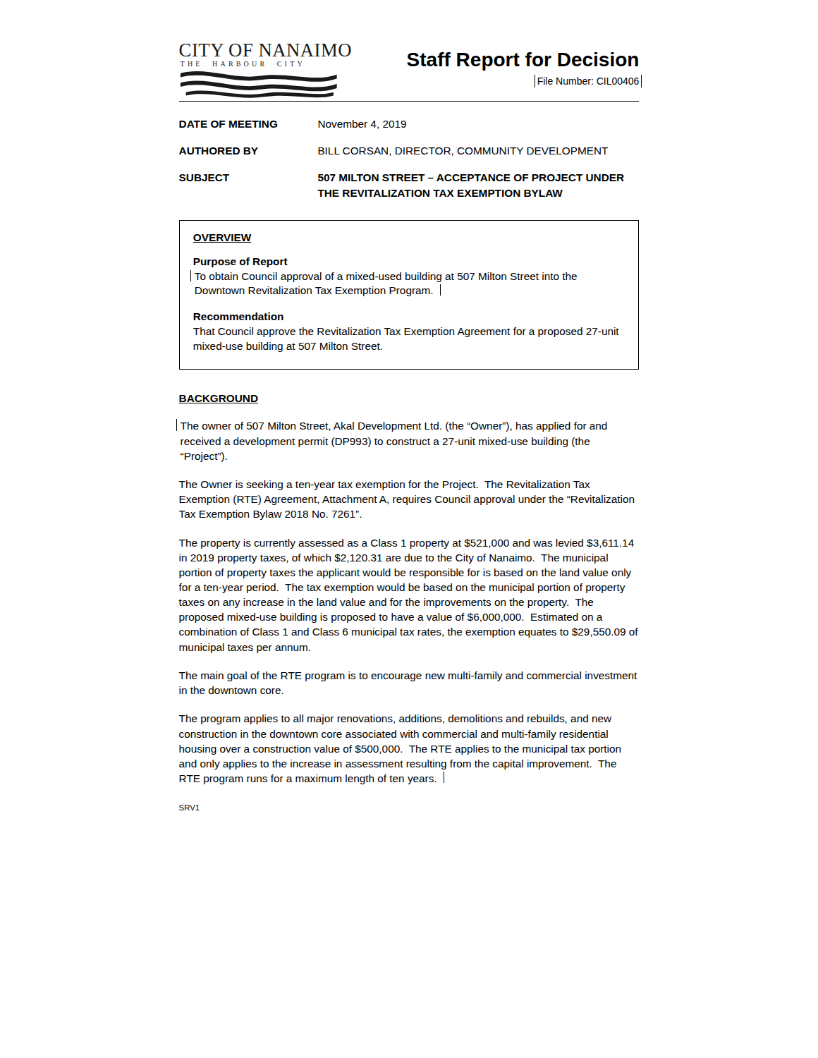CITY OF NANAIMO
THE HARBOUR CITY
Staff Report for Decision
File Number: CIL00406
DATE OF MEETING
November 4, 2019
AUTHORED BY
BILL CORSAN, DIRECTOR, COMMUNITY DEVELOPMENT
SUBJECT
507 MILTON STREET – ACCEPTANCE OF PROJECT UNDER THE REVITALIZATION TAX EXEMPTION BYLAW
OVERVIEW
Purpose of Report
To obtain Council approval of a mixed-used building at 507 Milton Street into the Downtown Revitalization Tax Exemption Program.
Recommendation
That Council approve the Revitalization Tax Exemption Agreement for a proposed 27-unit mixed-use building at 507 Milton Street.
BACKGROUND
The owner of 507 Milton Street, Akal Development Ltd. (the “Owner”), has applied for and received a development permit (DP993) to construct a 27-unit mixed-use building (the “Project”).
The Owner is seeking a ten-year tax exemption for the Project. The Revitalization Tax Exemption (RTE) Agreement, Attachment A, requires Council approval under the “Revitalization Tax Exemption Bylaw 2018 No. 7261”.
The property is currently assessed as a Class 1 property at $521,000 and was levied $3,611.14 in 2019 property taxes, of which $2,120.31 are due to the City of Nanaimo. The municipal portion of property taxes the applicant would be responsible for is based on the land value only for a ten-year period. The tax exemption would be based on the municipal portion of property taxes on any increase in the land value and for the improvements on the property. The proposed mixed-use building is proposed to have a value of $6,000,000. Estimated on a combination of Class 1 and Class 6 municipal tax rates, the exemption equates to $29,550.09 of municipal taxes per annum.
The main goal of the RTE program is to encourage new multi-family and commercial investment in the downtown core.
The program applies to all major renovations, additions, demolitions and rebuilds, and new construction in the downtown core associated with commercial and multi-family residential housing over a construction value of $500,000. The RTE applies to the municipal tax portion and only applies to the increase in assessment resulting from the capital improvement. The RTE program runs for a maximum length of ten years.
SRV1